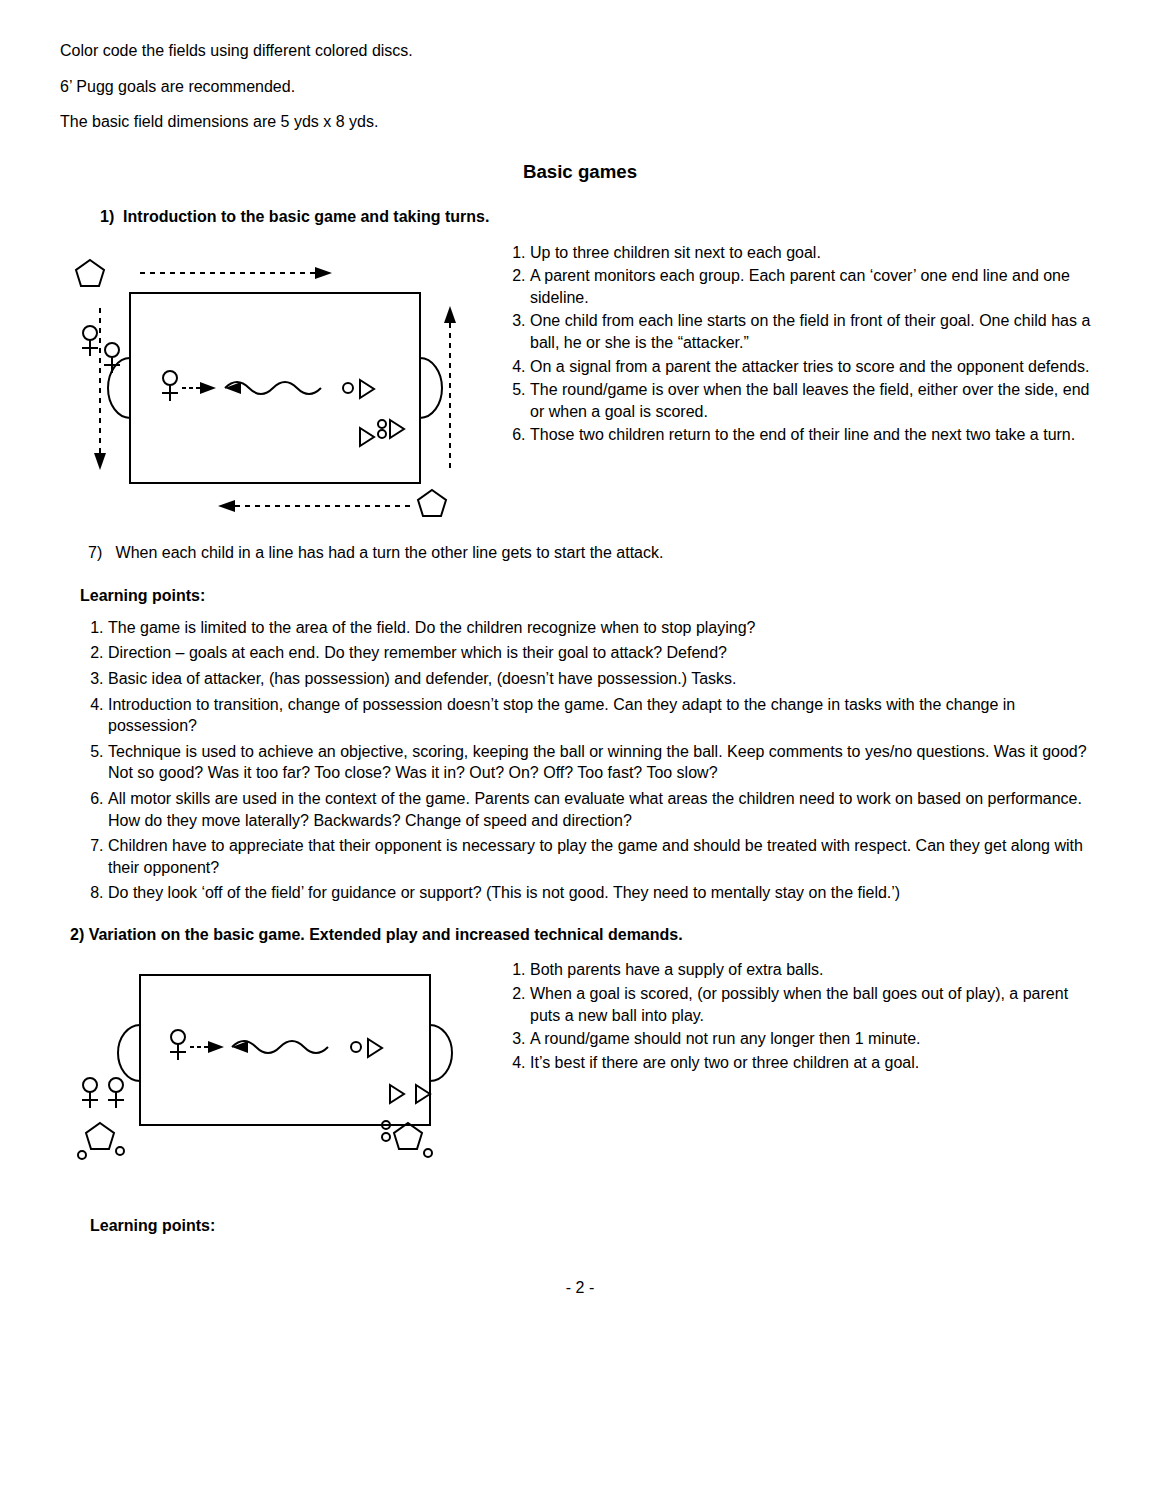Color code the fields using different colored discs.
6’ Pugg goals are recommended.
The basic field dimensions are 5 yds x 8 yds.
Basic games
1) Introduction to the basic game and taking turns.
Up to three children sit next to each goal.
A parent monitors each group. Each parent can ‘cover’ one end line and one sideline.
One child from each line starts on the field in front of their goal. One child has a ball, he or she is the “attacker.”
On a signal from a parent the attacker tries to score and the opponent defends.
The round/game is over when the ball leaves the field, either over the side, end or when a goal is scored.
Those two children return to the end of their line and the next two take a turn.
7) When each child in a line has had a turn the other line gets to start the attack.
Learning points:
The game is limited to the area of the field. Do the children recognize when to stop playing?
Direction – goals at each end. Do they remember which is their goal to attack? Defend?
Basic idea of attacker, (has possession) and defender, (doesn’t have possession.) Tasks.
Introduction to transition, change of possession doesn’t stop the game. Can they adapt to the change in tasks with the change in possession?
Technique is used to achieve an objective, scoring, keeping the ball or winning the ball. Keep comments to yes/no questions. Was it good? Not so good? Was it too far? Too close? Was it in? Out? On? Off? Too fast? Too slow?
All motor skills are used in the context of the game. Parents can evaluate what areas the children need to work on based on performance. How do they move laterally? Backwards? Change of speed and direction?
Children have to appreciate that their opponent is necessary to play the game and should be treated with respect. Can they get along with their opponent?
Do they look ‘off of the field’ for guidance or support? (This is not good. They need to mentally stay on the field.’)
2) Variation on the basic game. Extended play and increased technical demands.
Both parents have a supply of extra balls.
When a goal is scored, (or possibly when the ball goes out of play), a parent puts a new ball into play.
A round/game should not run any longer then 1 minute.
It’s best if there are only two or three children at a goal.
Learning points:
- 2 -